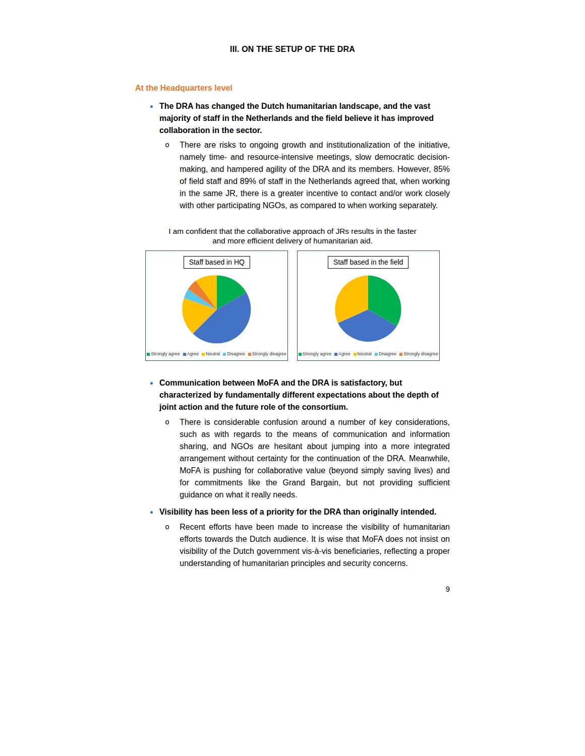III. ON THE SETUP OF THE DRA
At the Headquarters level
The DRA has changed the Dutch humanitarian landscape, and the vast majority of staff in the Netherlands and the field believe it has improved collaboration in the sector.
There are risks to ongoing growth and institutionalization of the initiative, namely time- and resource-intensive meetings, slow democratic decision-making, and hampered agility of the DRA and its members. However, 85% of field staff and 89% of staff in the Netherlands agreed that, when working in the same JR, there is a greater incentive to contact and/or work closely with other participating NGOs, as compared to when working separately.
I am confident that the collaborative approach of JRs results in the faster and more efficient delivery of humanitarian aid.
Staff based in HQ
Strongly agree Agree Neutral Disagree Strongly disagree
Staff based in the field
Strongly agree Agree Neutral Disagree Strongly disagree
Communication between MoFA and the DRA is satisfactory, but characterized by fundamentally different expectations about the depth of joint action and the future role of the consortium.
There is considerable confusion around a number of key considerations, such as with regards to the means of communication and information sharing, and NGOs are hesitant about jumping into a more integrated arrangement without certainty for the continuation of the DRA. Meanwhile, MoFA is pushing for collaborative value (beyond simply saving lives) and for commitments like the Grand Bargain, but not providing sufficient guidance on what it really needs.
Visibility has been less of a priority for the DRA than originally intended.
Recent efforts have been made to increase the visibility of humanitarian efforts towards the Dutch audience. It is wise that MoFA does not insist on visibility of the Dutch government vis-à-vis beneficiaries, reflecting a proper understanding of humanitarian principles and security concerns.
9